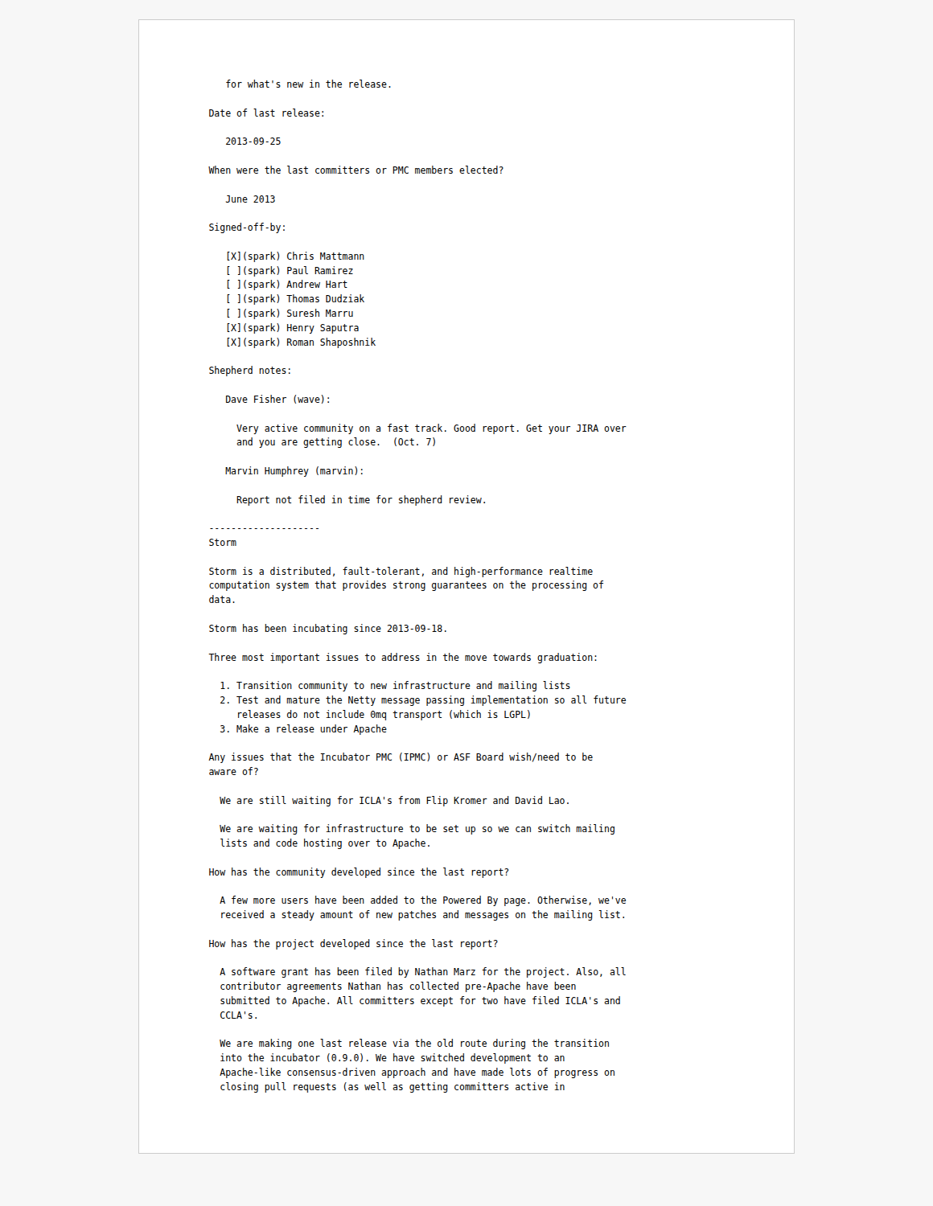for what's new in the release.

Date of last release:

   2013-09-25

When were the last committers or PMC members elected?

   June 2013

Signed-off-by:

   [X](spark) Chris Mattmann
   [ ](spark) Paul Ramirez
   [ ](spark) Andrew Hart
   [ ](spark) Thomas Dudziak
   [ ](spark) Suresh Marru
   [X](spark) Henry Saputra
   [X](spark) Roman Shaposhnik

Shepherd notes:

   Dave Fisher (wave):

     Very active community on a fast track. Good report. Get your JIRA over
     and you are getting close.  (Oct. 7)

   Marvin Humphrey (marvin):

     Report not filed in time for shepherd review.

--------------------
Storm

Storm is a distributed, fault-tolerant, and high-performance realtime
computation system that provides strong guarantees on the processing of
data.

Storm has been incubating since 2013-09-18.

Three most important issues to address in the move towards graduation:

  1. Transition community to new infrastructure and mailing lists
  2. Test and mature the Netty message passing implementation so all future
     releases do not include 0mq transport (which is LGPL)
  3. Make a release under Apache

Any issues that the Incubator PMC (IPMC) or ASF Board wish/need to be
aware of?

  We are still waiting for ICLA's from Flip Kromer and David Lao.

  We are waiting for infrastructure to be set up so we can switch mailing
  lists and code hosting over to Apache.

How has the community developed since the last report?

  A few more users have been added to the Powered By page. Otherwise, we've
  received a steady amount of new patches and messages on the mailing list.

How has the project developed since the last report?

  A software grant has been filed by Nathan Marz for the project. Also, all
  contributor agreements Nathan has collected pre-Apache have been
  submitted to Apache. All committers except for two have filed ICLA's and
  CCLA's.

  We are making one last release via the old route during the transition
  into the incubator (0.9.0). We have switched development to an
  Apache-like consensus-driven approach and have made lots of progress on
  closing pull requests (as well as getting committers active in